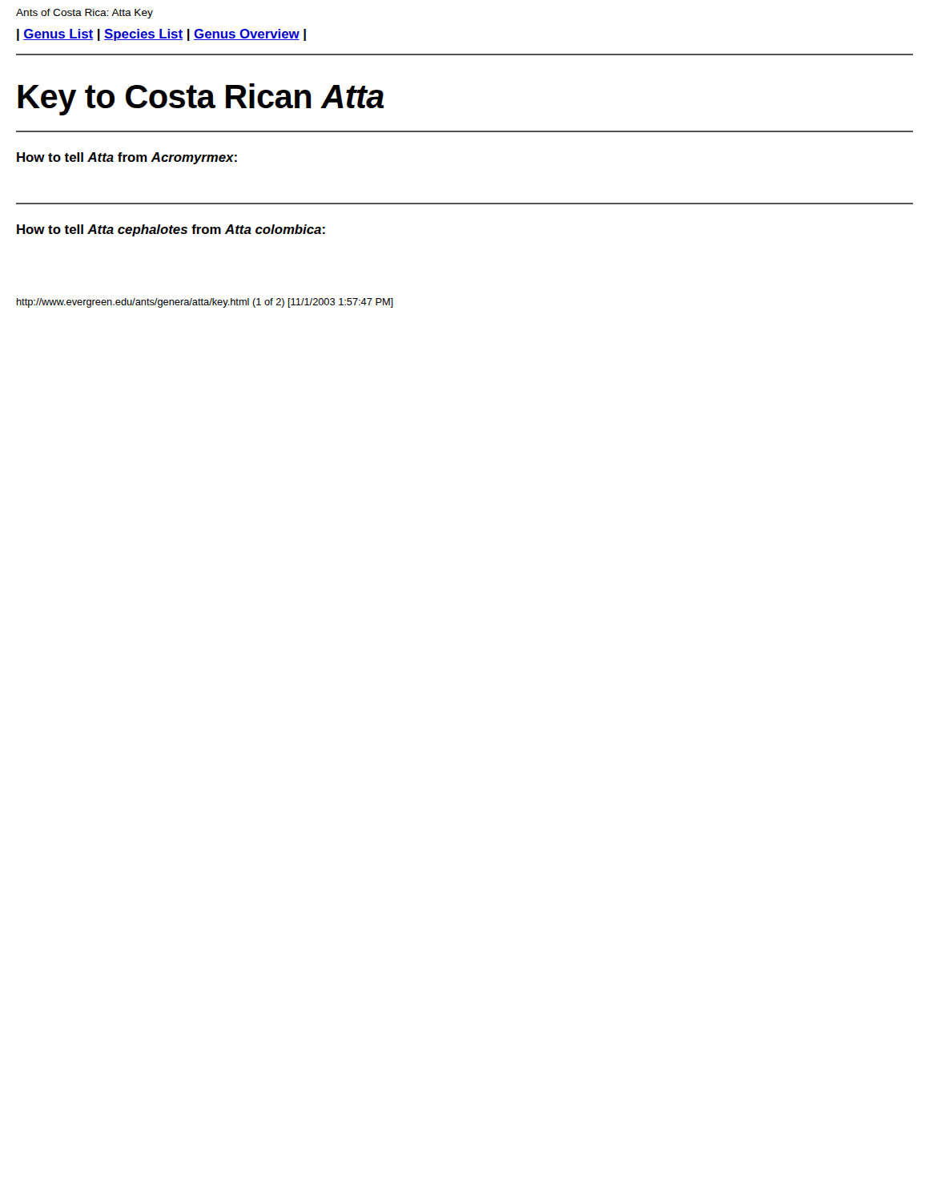Ants of Costa Rica: Atta Key
| Genus List | Species List | Genus Overview |
Key to Costa Rican Atta
How to tell Atta from Acromyrmex:
How to tell Atta cephalotes from Atta colombica:
http://www.evergreen.edu/ants/genera/atta/key.html (1 of 2) [11/1/2003 1:57:47 PM]